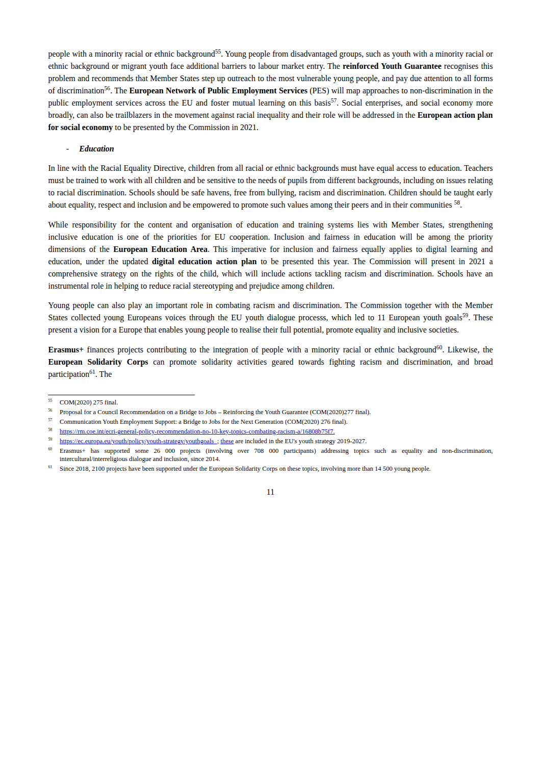people with a minority racial or ethnic background55. Young people from disadvantaged groups, such as youth with a minority racial or ethnic background or migrant youth face additional barriers to labour market entry. The reinforced Youth Guarantee recognises this problem and recommends that Member States step up outreach to the most vulnerable young people, and pay due attention to all forms of discrimination56. The European Network of Public Employment Services (PES) will map approaches to non-discrimination in the public employment services across the EU and foster mutual learning on this basis57. Social enterprises, and social economy more broadly, can also be trailblazers in the movement against racial inequality and their role will be addressed in the European action plan for social economy to be presented by the Commission in 2021.
-Education
In line with the Racial Equality Directive, children from all racial or ethnic backgrounds must have equal access to education. Teachers must be trained to work with all children and be sensitive to the needs of pupils from different backgrounds, including on issues relating to racial discrimination. Schools should be safe havens, free from bullying, racism and discrimination. Children should be taught early about equality, respect and inclusion and be empowered to promote such values among their peers and in their communities 58.
While responsibility for the content and organisation of education and training systems lies with Member States, strengthening inclusive education is one of the priorities for EU cooperation. Inclusion and fairness in education will be among the priority dimensions of the European Education Area. This imperative for inclusion and fairness equally applies to digital learning and education, under the updated digital education action plan to be presented this year. The Commission will present in 2021 a comprehensive strategy on the rights of the child, which will include actions tackling racism and discrimination. Schools have an instrumental role in helping to reduce racial stereotyping and prejudice among children.
Young people can also play an important role in combating racism and discrimination. The Commission together with the Member States collected young Europeans voices through the EU youth dialogue processs, which led to 11 European youth goals59. These present a vision for a Europe that enables young people to realise their full potential, promote equality and inclusive societies.
Erasmus+ finances projects contributing to the integration of people with a minority racial or ethnic background60. Likewise, the European Solidarity Corps can promote solidarity activities geared towards fighting racism and discrimination, and broad participation61. The
55
COM(2020) 275 final.
56
Proposal for a Council Recommendation on a Bridge to Jobs – Reinforcing the Youth Guarantee (COM(2020)277 final).
57
Communication Youth Employment Support: a Bridge to Jobs for the Next Generation (COM(2020) 276 final).
58
https://rm.coe.int/ecri-general-policy-recommendation-no-10-key-topics-combating-racism-a/16808b75f7.
59
https://ec.europa.eu/youth/policy/youth-strategy/youthgoals_; these are included in the EU's youth strategy 2019-2027.
60
Erasmus+ has supported some 26 000 projects (involving over 708 000 participants) addressing topics such as equality and non-discrimination, intercultural/interreligious dialogue and inclusion, since 2014.
61
Since 2018, 2100 projects have been supported under the European Solidarity Corps on these topics, involving more than 14 500 young people.
11